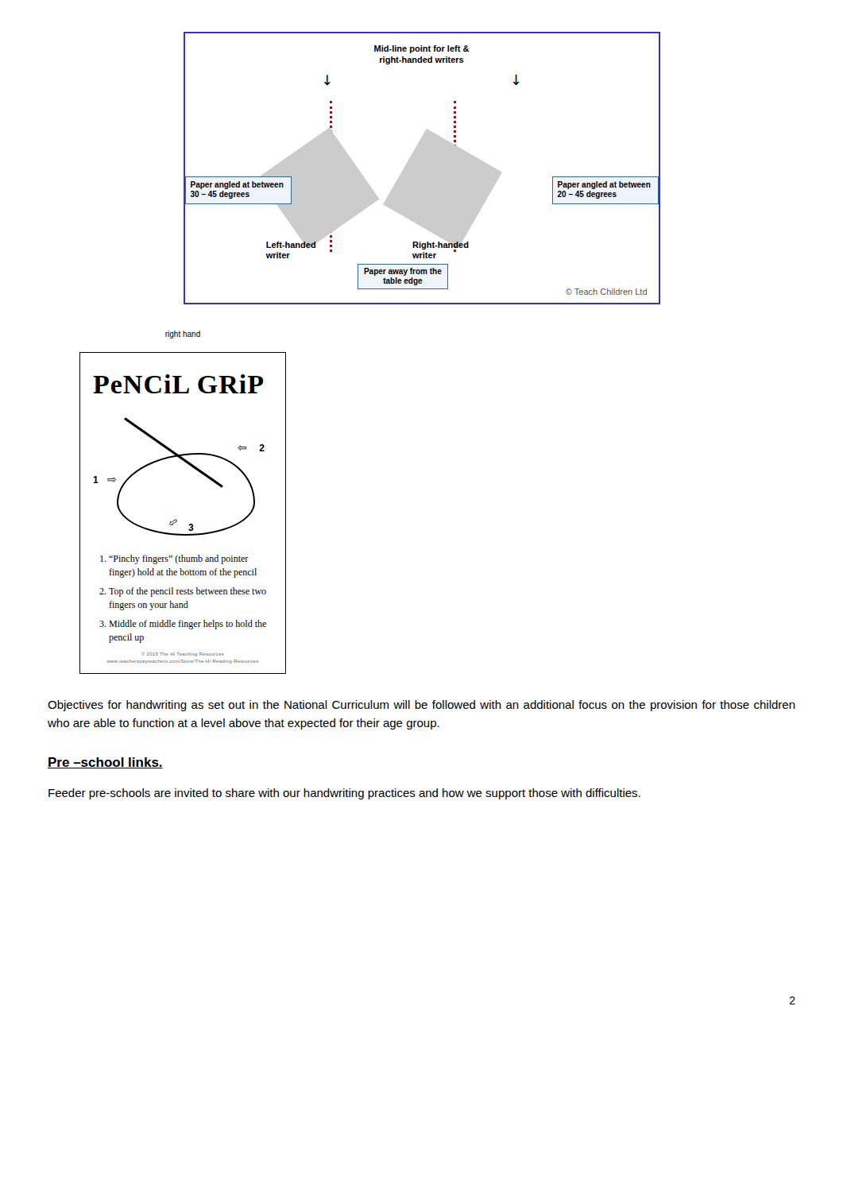Mid-line point for left &
right-handed writers
↖ ↗
Paper angled at between 30 – 45 degrees
Paper angled at between 20 – 45 degrees
Left-handed
writer
Right-handed
writer
Paper away from the table edge
© Teach Children Ltd
right hand
PeNCiL GRiP
1⇨ 2⇦ 3⇦
“Pinchy fingers” (thumb and pointer finger) hold at the bottom of the pencil
Top of the pencil rests between these two fingers on your hand
Middle of middle finger helps to hold the pencil up
© 2015 The Hi Teaching Resources www.teacherspayteachers.com/Store/The-Hi-Reading-Resources
Objectives for handwriting as set out in the National Curriculum will be followed with an additional focus on the provision for those children who are able to function at a level above that expected for their age group.
Pre –school links.
Feeder pre-schools are invited to share with our handwriting practices and how we support those with difficulties.
2